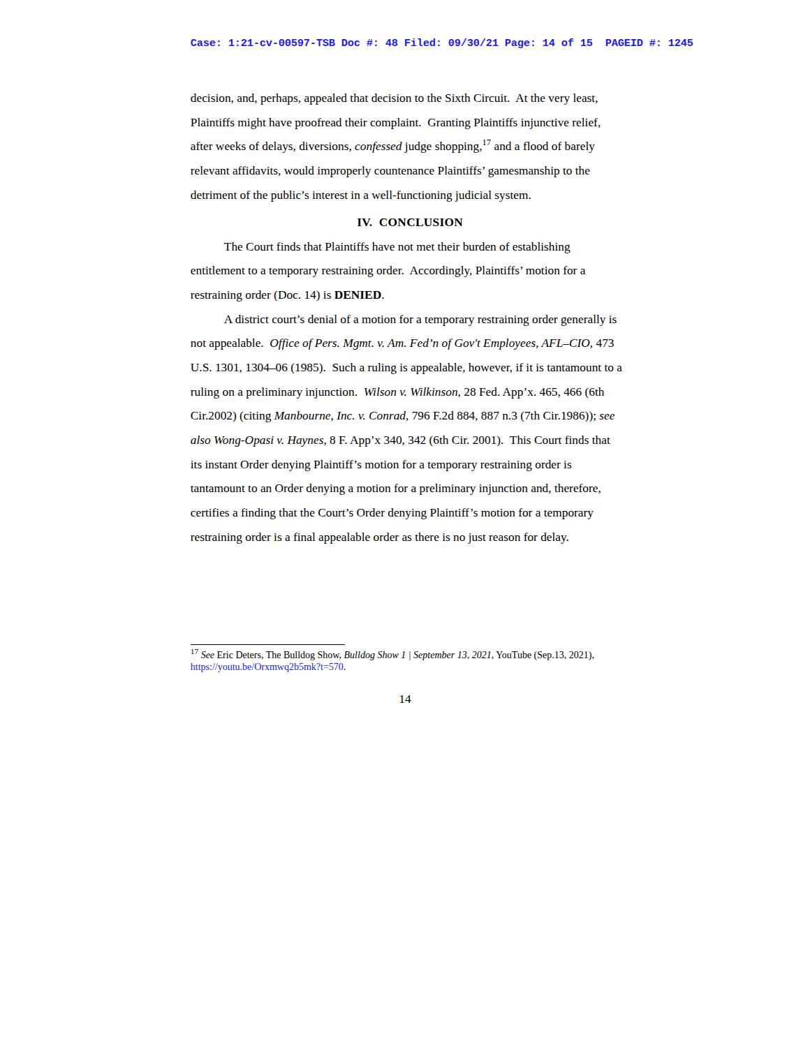Case: 1:21-cv-00597-TSB Doc #: 48 Filed: 09/30/21 Page: 14 of 15 PAGEID #: 1245
decision, and, perhaps, appealed that decision to the Sixth Circuit. At the very least,
Plaintiffs might have proofread their complaint. Granting Plaintiffs injunctive relief,
after weeks of delays, diversions, confessed judge shopping,17 and a flood of barely
relevant affidavits, would improperly countenance Plaintiffs’ gamesmanship to the
detriment of the public’s interest in a well-functioning judicial system.
IV. CONCLUSION
The Court finds that Plaintiffs have not met their burden of establishing
entitlement to a temporary restraining order. Accordingly, Plaintiffs’ motion for a
restraining order (Doc. 14) is DENIED.
A district court’s denial of a motion for a temporary restraining order generally is
not appealable. Office of Pers. Mgmt. v. Am. Fed’n of Gov't Employees, AFL–CIO, 473
U.S. 1301, 1304–06 (1985). Such a ruling is appealable, however, if it is tantamount to a
ruling on a preliminary injunction. Wilson v. Wilkinson, 28 Fed. App’x. 465, 466 (6th
Cir.2002) (citing Manbourne, Inc. v. Conrad, 796 F.2d 884, 887 n.3 (7th Cir.1986)); see
also Wong-Opasi v. Haynes, 8 F. App’x 340, 342 (6th Cir. 2001). This Court finds that
its instant Order denying Plaintiff’s motion for a temporary restraining order is
tantamount to an Order denying a motion for a preliminary injunction and, therefore,
certifies a finding that the Court’s Order denying Plaintiff’s motion for a temporary
restraining order is a final appealable order as there is no just reason for delay.
17 See Eric Deters, The Bulldog Show, Bulldog Show 1 | September 13, 2021, YouTube (Sep.13, 2021), https://youtu.be/Orxmwq2b5mk?t=570.
14